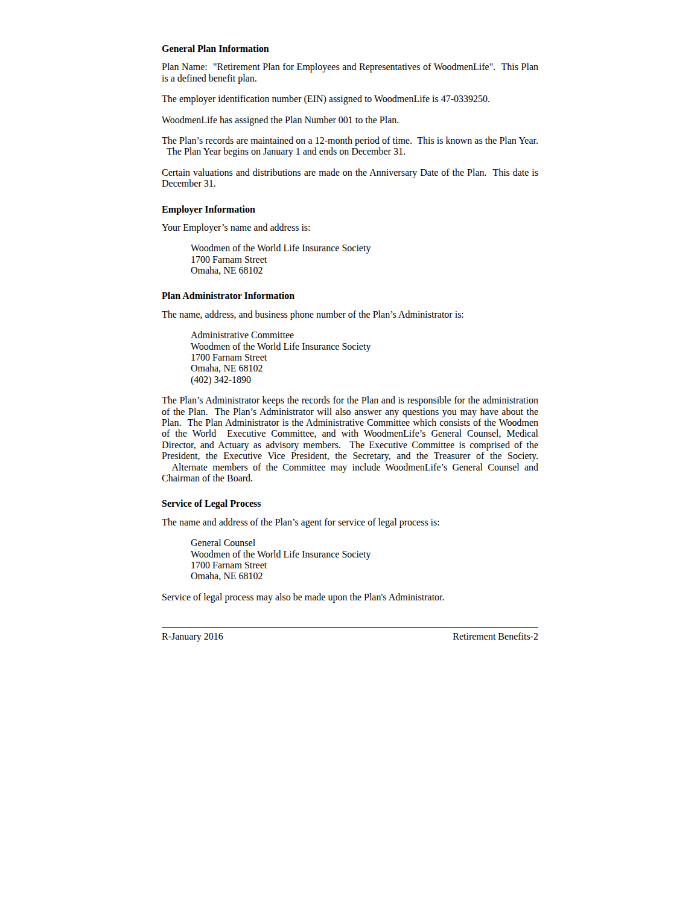General Plan Information
Plan Name: "Retirement Plan for Employees and Representatives of WoodmenLife". This Plan is a defined benefit plan.
The employer identification number (EIN) assigned to WoodmenLife is 47-0339250.
WoodmenLife has assigned the Plan Number 001 to the Plan.
The Plan’s records are maintained on a 12-month period of time. This is known as the Plan Year. The Plan Year begins on January 1 and ends on December 31.
Certain valuations and distributions are made on the Anniversary Date of the Plan. This date is December 31.
Employer Information
Your Employer’s name and address is:
Woodmen of the World Life Insurance Society
1700 Farnam Street
Omaha, NE 68102
Plan Administrator Information
The name, address, and business phone number of the Plan’s Administrator is:
Administrative Committee
Woodmen of the World Life Insurance Society
1700 Farnam Street
Omaha, NE 68102
(402) 342-1890
The Plan’s Administrator keeps the records for the Plan and is responsible for the administration of the Plan. The Plan’s Administrator will also answer any questions you may have about the Plan. The Plan Administrator is the Administrative Committee which consists of the Woodmen of the World Executive Committee, and with WoodmenLife’s General Counsel, Medical Director, and Actuary as advisory members. The Executive Committee is comprised of the President, the Executive Vice President, the Secretary, and the Treasurer of the Society. Alternate members of the Committee may include WoodmenLife’s General Counsel and Chairman of the Board.
Service of Legal Process
The name and address of the Plan’s agent for service of legal process is:
General Counsel
Woodmen of the World Life Insurance Society
1700 Farnam Street
Omaha, NE 68102
Service of legal process may also be made upon the Plan's Administrator.
R-January 2016 Retirement Benefits-2